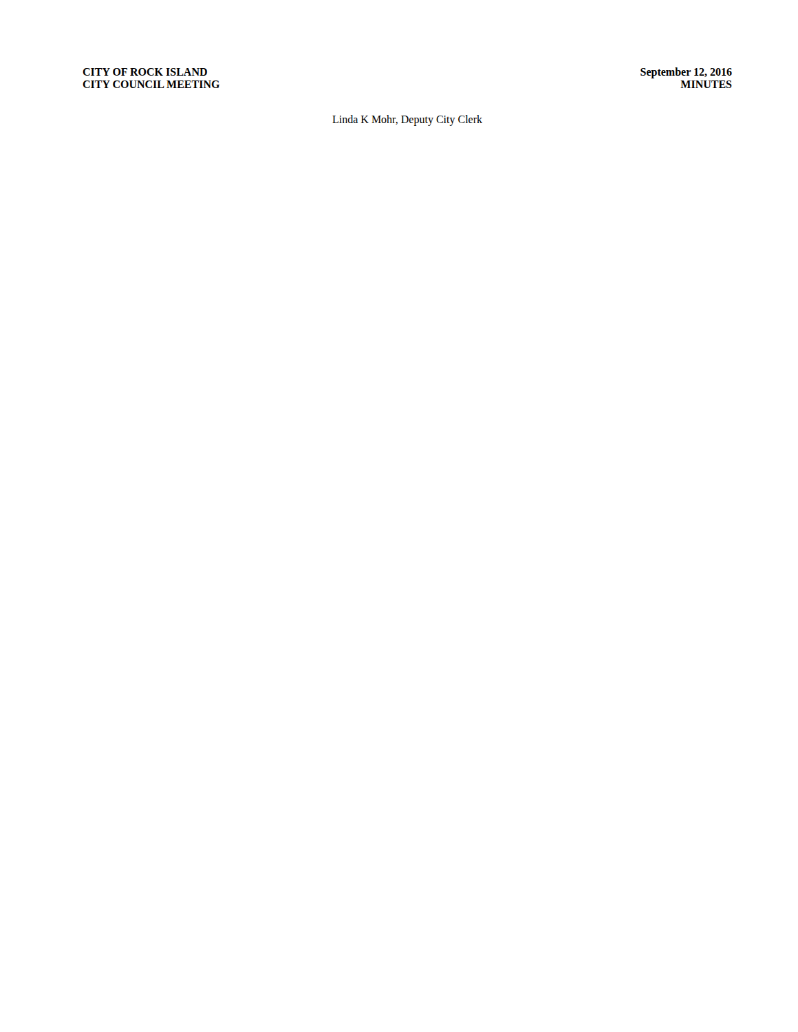CITY OF ROCK ISLAND
CITY COUNCIL MEETING
September 12, 2016
MINUTES
Linda K Mohr, Deputy City Clerk